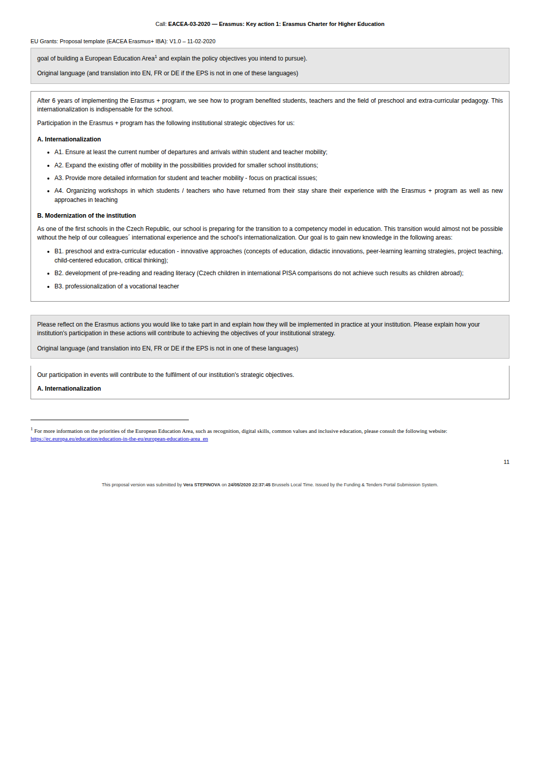Call: EACEA-03-2020 — Erasmus: Key action 1: Erasmus Charter for Higher Education
EU Grants: Proposal template (EACEA Erasmus+ IBA): V1.0 – 11-02-2020
goal of building a European Education Area1 and explain the policy objectives you intend to pursue).
Original language (and translation into EN, FR or DE if the EPS is not in one of these languages)
After 6 years of implementing the Erasmus + program, we see how to program benefited students, teachers and the field of preschool and extra-curricular pedagogy. This internationalization is indispensable for the school.
Participation in the Erasmus + program has the following institutional strategic objectives for us:
A. Internationalization
A1. Ensure at least the current number of departures and arrivals within student and teacher mobility;
A2. Expand the existing offer of mobility in the possibilities provided for smaller school institutions;
A3. Provide more detailed information for student and teacher mobility - focus on practical issues;
A4. Organizing workshops in which students / teachers who have returned from their stay share their experience with the Erasmus + program as well as new approaches in teaching
B. Modernization of the institution
As one of the first schools in the Czech Republic, our school is preparing for the transition to a competency model in education. This transition would almost not be possible without the help of our colleagues´ international experience and the school's internationalization. Our goal is to gain new knowledge in the following areas:
B1. preschool and extra-curricular education - innovative approaches (concepts of education, didactic innovations, peer-learning learning strategies, project teaching, child-centered education, critical thinking);
B2. development of pre-reading and reading literacy (Czech children in international PISA comparisons do not achieve such results as children abroad);
B3. professionalization of a vocational teacher
Please reflect on the Erasmus actions you would like to take part in and explain how they will be implemented in practice at your institution. Please explain how your institution's participation in these actions will contribute to achieving the objectives of your institutional strategy.
Original language (and translation into EN, FR or DE if the EPS is not in one of these languages)
Our participation in events will contribute to the fulfilment of our institution's strategic objectives.
A. Internationalization
1 For more information on the priorities of the European Education Area, such as recognition, digital skills, common values and inclusive education, please consult the following website:
https://ec.europa.eu/education/education-in-the-eu/european-education-area_en
11
This proposal version was submitted by Vera STEPINOVA on 24/05/2020 22:37:45 Brussels Local Time. Issued by the Funding & Tenders Portal Submission System.